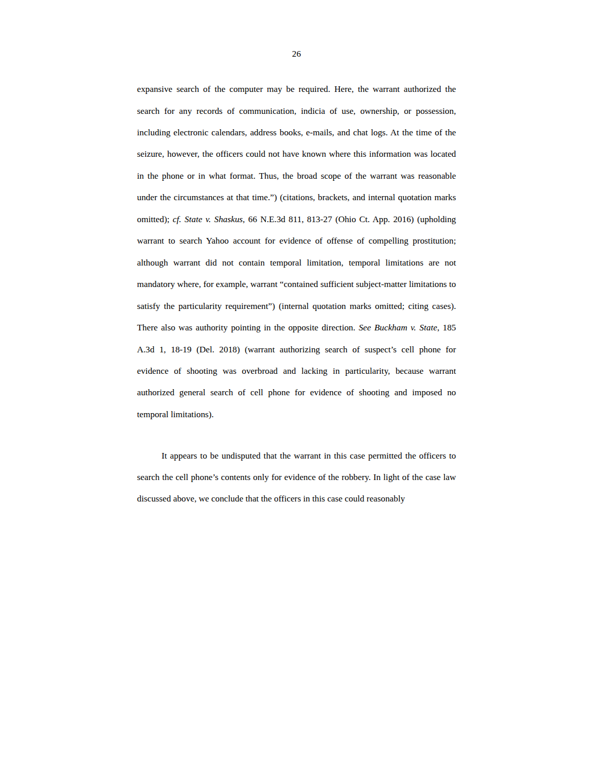26
expansive search of the computer may be required. Here, the warrant authorized the search for any records of communication, indicia of use, ownership, or possession, including electronic calendars, address books, e-mails, and chat logs. At the time of the seizure, however, the officers could not have known where this information was located in the phone or in what format. Thus, the broad scope of the warrant was reasonable under the circumstances at that time.”) (citations, brackets, and internal quotation marks omitted); cf. State v. Shaskus, 66 N.E.3d 811, 813-27 (Ohio Ct. App. 2016) (upholding warrant to search Yahoo account for evidence of offense of compelling prostitution; although warrant did not contain temporal limitation, temporal limitations are not mandatory where, for example, warrant “contained sufficient subject-matter limitations to satisfy the particularity requirement”) (internal quotation marks omitted; citing cases). There also was authority pointing in the opposite direction. See Buckham v. State, 185 A.3d 1, 18-19 (Del. 2018) (warrant authorizing search of suspect’s cell phone for evidence of shooting was overbroad and lacking in particularity, because warrant authorized general search of cell phone for evidence of shooting and imposed no temporal limitations).
It appears to be undisputed that the warrant in this case permitted the officers to search the cell phone’s contents only for evidence of the robbery. In light of the case law discussed above, we conclude that the officers in this case could reasonably